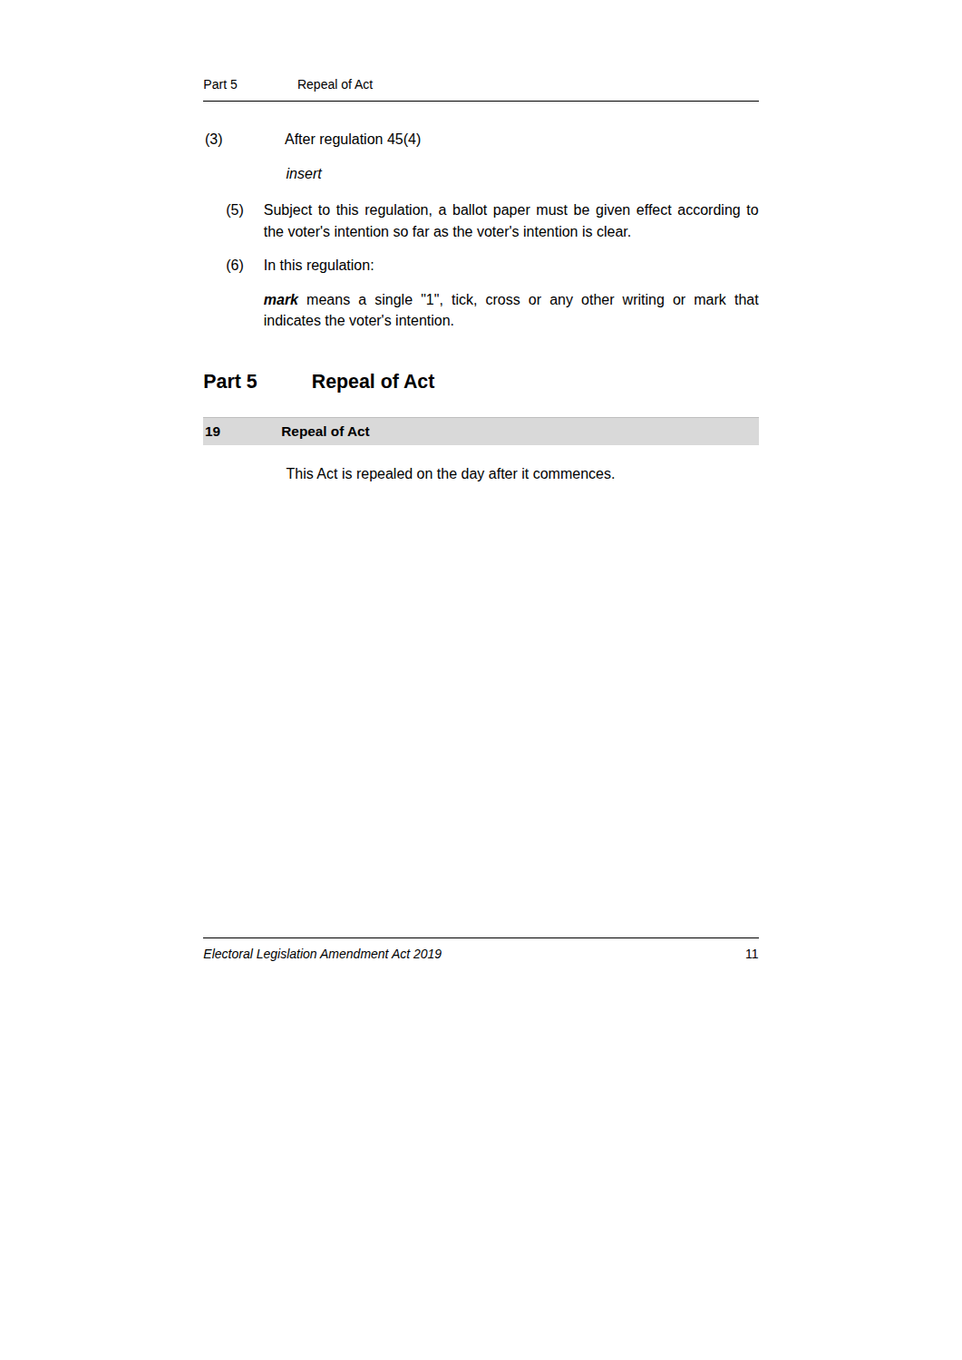Part 5 Repeal of Act
(3)
After regulation 45(4)
insert
(5)
Subject to this regulation, a ballot paper must be given effect according to the voter's intention so far as the voter's intention is clear.
(6)
In this regulation:
mark means a single "1", tick, cross or any other writing or mark that indicates the voter's intention.
Part 5 Repeal of Act
19 Repeal of Act
This Act is repealed on the day after it commences.
Electoral Legislation Amendment Act 2019 11